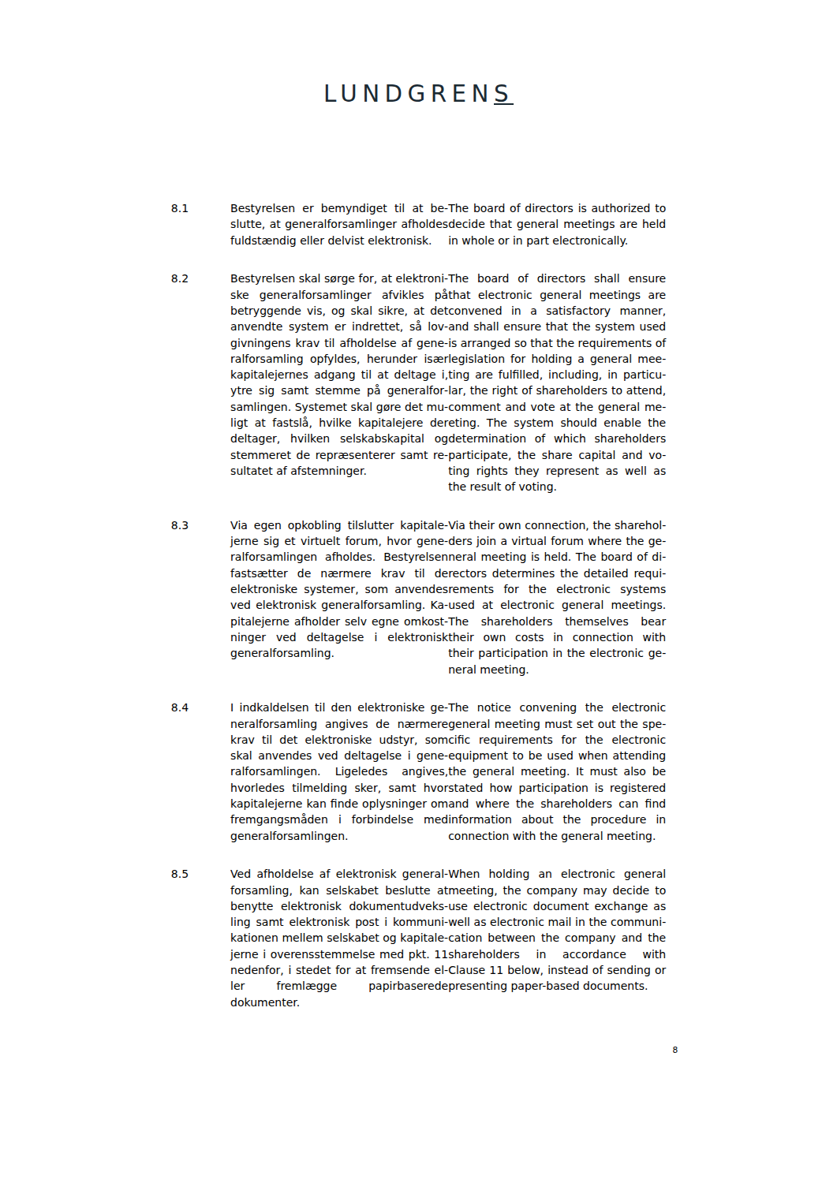LUNDGRENS
| 8.1 | Bestyrelsen er bemyndiget til at beslutte, at generalforsamlinger afholdes fuldstændig eller delvist elektronisk. | The board of directors is authorized to decide that general meetings are held in whole or in part electronically. |
| 8.2 | Bestyrelsen skal sørge for, at elektroniske generalforsamlinger afvikles på betryggende vis, og skal sikre, at det anvendte system er indrettet, så lovgivningens krav til afholdelse af generalforsamling opfyldes, herunder især kapitalejernes adgang til at deltage i, ytre sig samt stemme på generalforsamlingen. Systemet skal gøre det muligt at fastslå, hvilke kapitalejere der deltager, hvilken selskabskapital og stemmeret de repræsenterer samt resultatet af afstemninger. | The board of directors shall ensure that electronic general meetings are convened in a satisfactory manner, and shall ensure that the system used is arranged so that the requirements of legislation for holding a general meeting are fulfilled, including, in particular, the right of shareholders to attend, comment and vote at the general meeting. The system should enable the determination of which shareholders participate, the share capital and voting rights they represent as well as the result of voting. |
| 8.3 | Via egen opkobling tilslutter kapitalejerne sig et virtuelt forum, hvor generalforsamlingen afholdes. Bestyrelsen fastsætter de nærmere krav til de elektroniske systemer, som anvendes ved elektronisk generalforsamling. Kapitalejerne afholder selv egne omkostninger ved deltagelse i elektronisk generalforsamling. | Via their own connection, the shareholders join a virtual forum where the general meeting is held. The board of directors determines the detailed requirements for the electronic systems used at electronic general meetings. The shareholders themselves bear their own costs in connection with their participation in the electronic general meeting. |
| 8.4 | I indkaldelsen til den elektroniske generalforsamling angives de nærmere krav til det elektroniske udstyr, som skal anvendes ved deltagelse i generalforsamlingen. Ligeledes angives, hvorledes tilmelding sker, samt hvor kapitalejerne kan finde oplysninger om fremgangsmåden i forbindelse med generalforsamlingen. | The notice convening the electronic general meeting must set out the specific requirements for the electronic equipment to be used when attending the general meeting. It must also be stated how participation is registered and where the shareholders can find information about the procedure in connection with the general meeting. |
| 8.5 | Ved afholdelse af elektronisk generalforsamling, kan selskabet beslutte at benytte elektronisk dokumentudveksling samt elektronisk post i kommunikationen mellem selskabet og kapitalejerne i overensstemmelse med pkt. 11 nedenfor, i stedet for at fremsende eller fremlægge papirbaserede dokumenter. | When holding an electronic general meeting, the company may decide to use electronic document exchange as well as electronic mail in the communication between the company and the shareholders in accordance with Clause 11 below, instead of sending or presenting paper-based documents. |
8